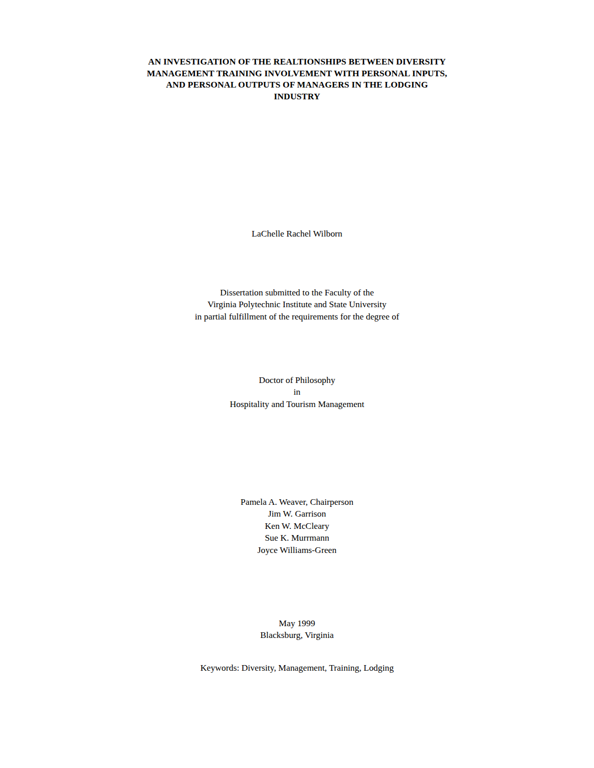An Investigation of the Realtionships Between Diversity Management Training Involvement with Personal Inputs, and Personal Outputs of Managers in the Lodging Industry
LaChelle Rachel Wilborn
Dissertation submitted to the Faculty of the
Virginia Polytechnic Institute and State University
in partial fulfillment of the requirements for the degree of
Doctor of Philosophy
in
Hospitality and Tourism Management
Pamela A. Weaver, Chairperson
Jim W. Garrison
Ken W. McCleary
Sue K. Murrmann
Joyce Williams-Green
May 1999
Blacksburg, Virginia
Keywords: Diversity, Management, Training, Lodging